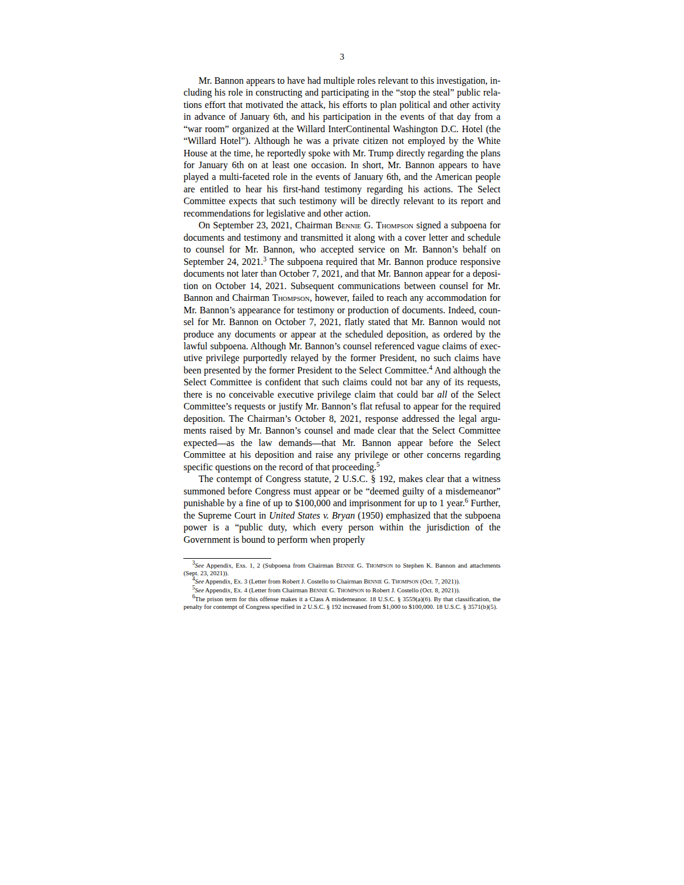3
Mr. Bannon appears to have had multiple roles relevant to this investigation, including his role in constructing and participating in the “stop the steal” public relations effort that motivated the attack, his efforts to plan political and other activity in advance of January 6th, and his participation in the events of that day from a “war room” organized at the Willard InterContinental Washington D.C. Hotel (the “Willard Hotel”). Although he was a private citizen not employed by the White House at the time, he reportedly spoke with Mr. Trump directly regarding the plans for January 6th on at least one occasion. In short, Mr. Bannon appears to have played a multi-faceted role in the events of January 6th, and the American people are entitled to hear his first-hand testimony regarding his actions. The Select Committee expects that such testimony will be directly relevant to its report and recommendations for legislative and other action.
On September 23, 2021, Chairman Bennie G. Thompson signed a subpoena for documents and testimony and transmitted it along with a cover letter and schedule to counsel for Mr. Bannon, who accepted service on Mr. Bannon’s behalf on September 24, 2021.3 The subpoena required that Mr. Bannon produce responsive documents not later than October 7, 2021, and that Mr. Bannon appear for a deposition on October 14, 2021. Subsequent communications between counsel for Mr. Bannon and Chairman Thompson, however, failed to reach any accommodation for Mr. Bannon’s appearance for testimony or production of documents. Indeed, counsel for Mr. Bannon on October 7, 2021, flatly stated that Mr. Bannon would not produce any documents or appear at the scheduled deposition, as ordered by the lawful subpoena. Although Mr. Bannon’s counsel referenced vague claims of executive privilege purportedly relayed by the former President, no such claims have been presented by the former President to the Select Committee.4 And although the Select Committee is confident that such claims could not bar any of its requests, there is no conceivable executive privilege claim that could bar all of the Select Committee’s requests or justify Mr. Bannon’s flat refusal to appear for the required deposition. The Chairman’s October 8, 2021, response addressed the legal arguments raised by Mr. Bannon’s counsel and made clear that the Select Committee expected—as the law demands—that Mr. Bannon appear before the Select Committee at his deposition and raise any privilege or other concerns regarding specific questions on the record of that proceeding.5
The contempt of Congress statute, 2 U.S.C. § 192, makes clear that a witness summoned before Congress must appear or be “deemed guilty of a misdemeanor” punishable by a fine of up to $100,000 and imprisonment for up to 1 year.6 Further, the Supreme Court in United States v. Bryan (1950) emphasized that the subpoena power is a “public duty, which every person within the jurisdiction of the Government is bound to perform when properly
3See Appendix, Exs. 1, 2 (Subpoena from Chairman Bennie G. Thompson to Stephen K. Bannon and attachments (Sept. 23, 2021)).
4See Appendix, Ex. 3 (Letter from Robert J. Costello to Chairman Bennie G. Thompson (Oct. 7, 2021)).
5See Appendix, Ex. 4 (Letter from Chairman Bennie G. Thompson to Robert J. Costello (Oct. 8, 2021)).
6The prison term for this offense makes it a Class A misdemeanor. 18 U.S.C. § 3559(a)(6). By that classification, the penalty for contempt of Congress specified in 2 U.S.C. § 192 increased from $1,000 to $100,000. 18 U.S.C. § 3571(b)(5).